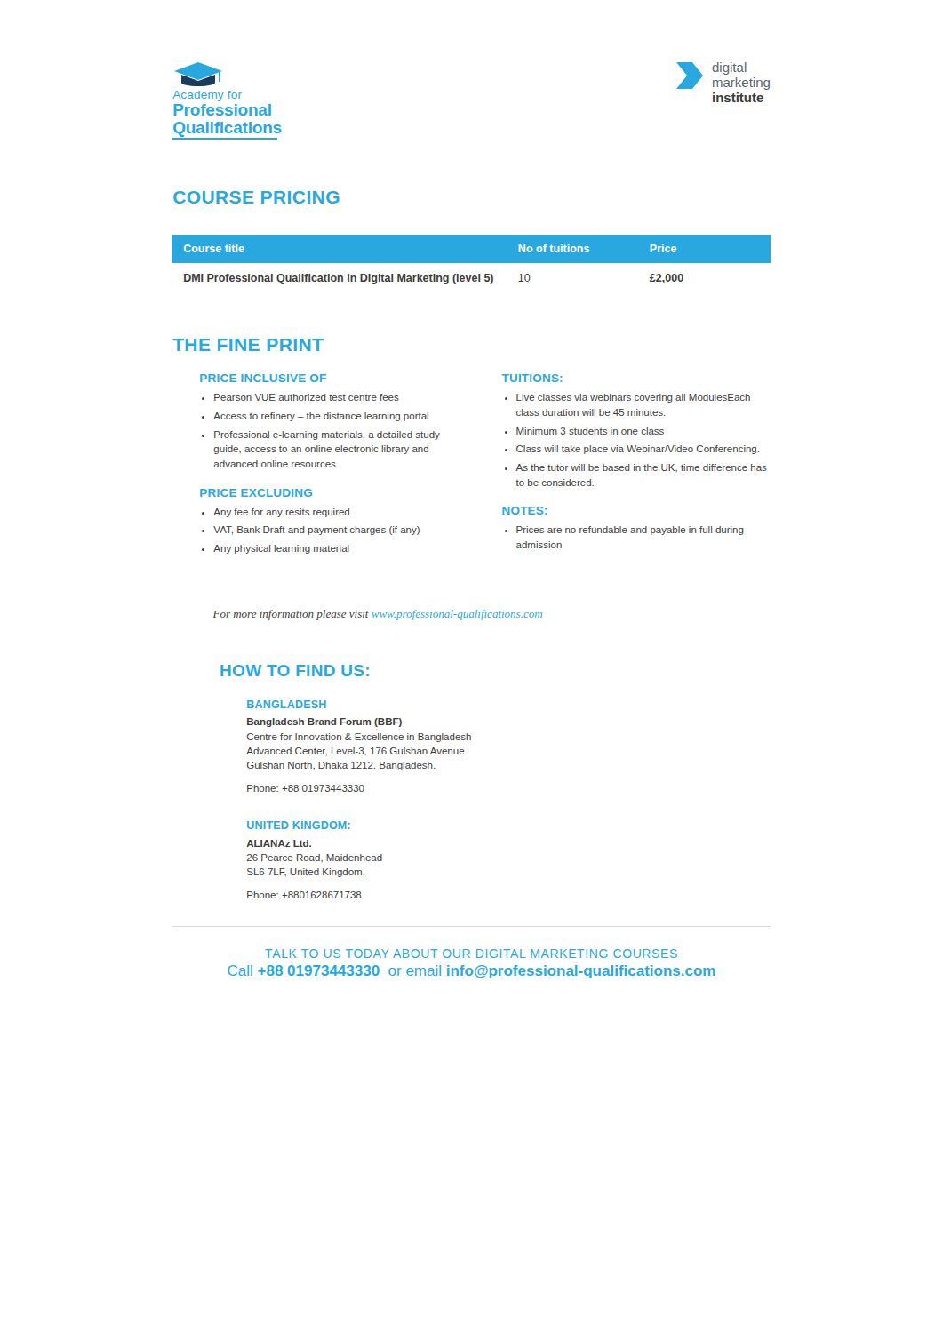Academy for
Professional
Qualifications
digital
marketing
institute
COURSE PRICING
| Course title | No of tuitions | Price |
| --- | --- | --- |
| DMI Professional Qualification in Digital Marketing (level 5) | 10 | £2,000 |
THE FINE PRINT
PRICE INCLUSIVE OF
Pearson VUE authorized test centre fees
Access to refinery – the distance learning portal
Professional e-learning materials, a detailed study guide, access to an online electronic library and advanced online resources
PRICE EXCLUDING
Any fee for any resits required
VAT, Bank Draft and payment charges (if any)
Any physical learning material
TUITIONS:
Live classes via webinars covering all ModulesEach class duration will be 45 minutes.
Minimum 3 students in one class
Class will take place via Webinar/Video Conferencing.
As the tutor will be based in the UK, time difference has to be considered.
NOTES:
Prices are no refundable and payable in full during admission
For more information please visit www.professional-qualifications.com
HOW TO FIND US:
BANGLADESH
Bangladesh Brand Forum (BBF)
Centre for Innovation & Excellence in Bangladesh
Advanced Center, Level-3, 176 Gulshan Avenue
Gulshan North, Dhaka 1212. Bangladesh.
Phone: +88 01973443330
UNITED KINGDOM:
ALIANAz Ltd.
26 Pearce Road, Maidenhead
SL6 7LF, United Kingdom.
Phone: +8801628671738
TALK TO US TODAY ABOUT OUR DIGITAL MARKETING COURSES
Call +88 01973443330 or email info@professional-qualifications.com